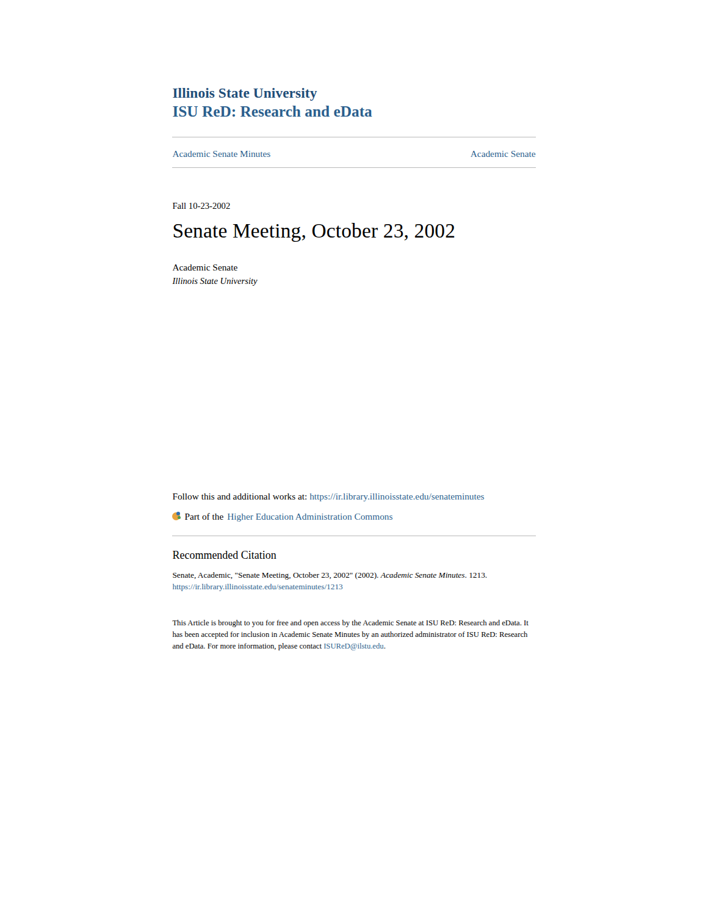Illinois State University
ISU ReD: Research and eData
Academic Senate Minutes
Academic Senate
Fall 10-23-2002
Senate Meeting, October 23, 2002
Academic Senate
Illinois State University
Follow this and additional works at: https://ir.library.illinoisstate.edu/senateminutes
Part of the Higher Education Administration Commons
Recommended Citation
Senate, Academic, "Senate Meeting, October 23, 2002" (2002). Academic Senate Minutes. 1213.
https://ir.library.illinoisstate.edu/senateminutes/1213
This Article is brought to you for free and open access by the Academic Senate at ISU ReD: Research and eData. It has been accepted for inclusion in Academic Senate Minutes by an authorized administrator of ISU ReD: Research and eData. For more information, please contact ISUReD@ilstu.edu.